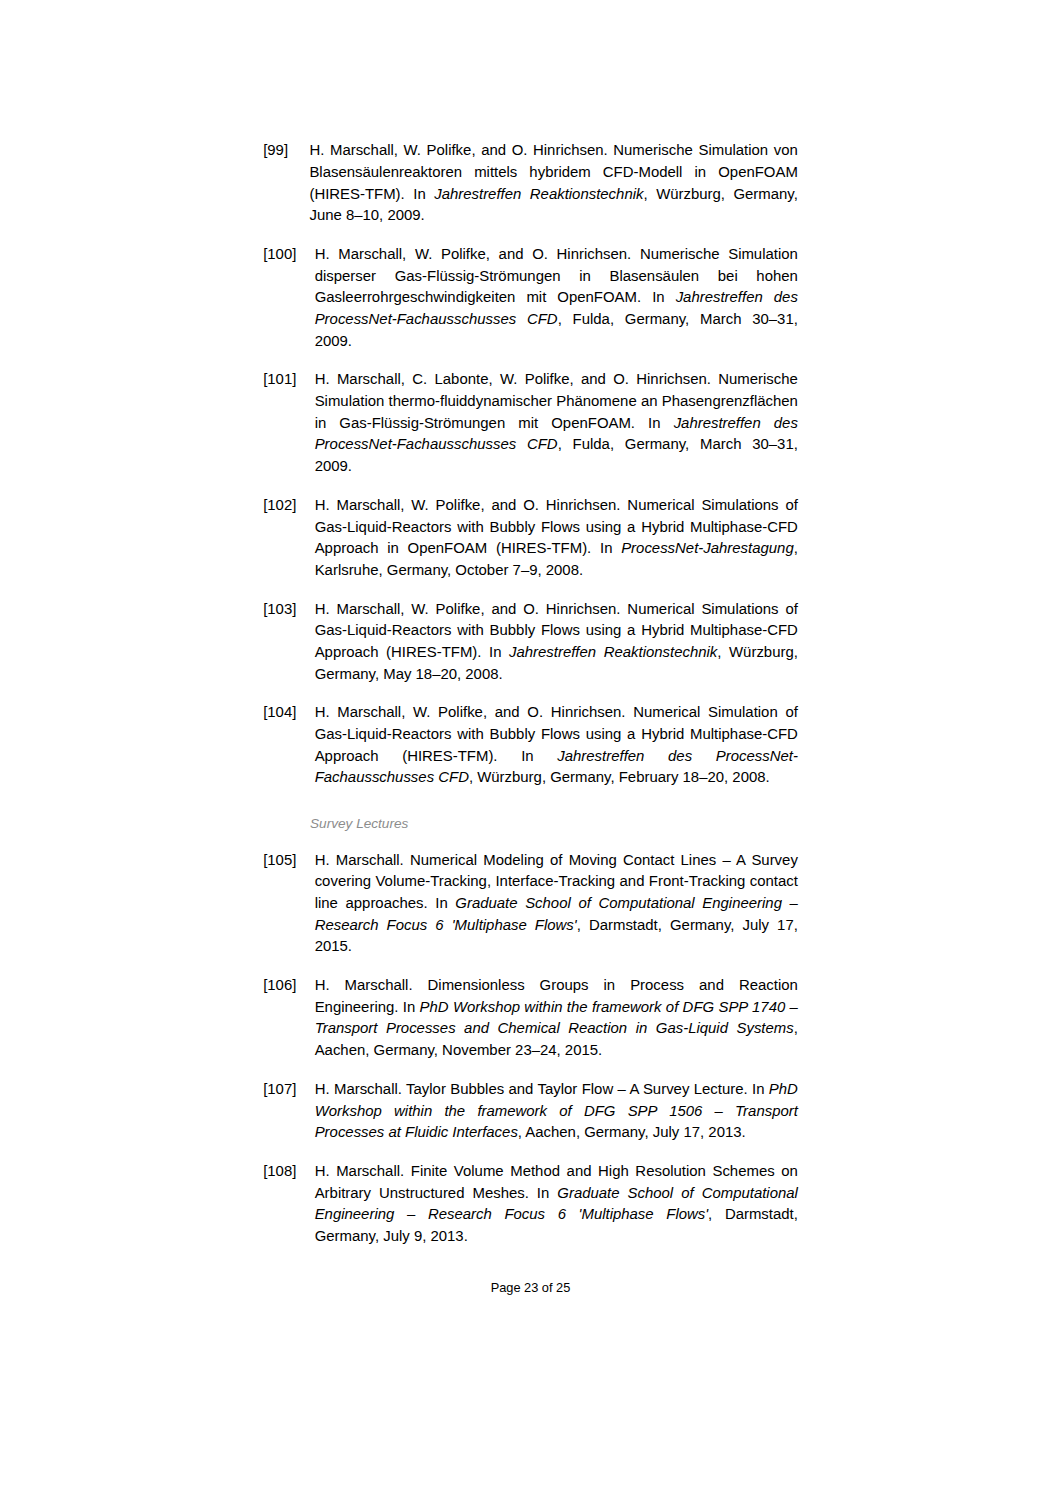[99] H. Marschall, W. Polifke, and O. Hinrichsen. Numerische Simulation von Blasensäulenreaktoren mittels hybridem CFD-Modell in OpenFOAM (HIRES-TFM). In Jahrestreffen Reaktionstechnik, Würzburg, Germany, June 8–10, 2009.
[100] H. Marschall, W. Polifke, and O. Hinrichsen. Numerische Simulation disperser Gas-Flüssig-Strömungen in Blasensäulen bei hohen Gasleerrohrgeschwindigkeiten mit OpenFOAM. In Jahrestreffen des ProcessNet-Fachausschusses CFD, Fulda, Germany, March 30–31, 2009.
[101] H. Marschall, C. Labonte, W. Polifke, and O. Hinrichsen. Numerische Simulation thermo-fluiddynamischer Phänomene an Phasengrenzflächen in Gas-Flüssig-Strömungen mit OpenFOAM. In Jahrestreffen des ProcessNet-Fachausschusses CFD, Fulda, Germany, March 30–31, 2009.
[102] H. Marschall, W. Polifke, and O. Hinrichsen. Numerical Simulations of Gas-Liquid-Reactors with Bubbly Flows using a Hybrid Multiphase-CFD Approach in OpenFOAM (HIRES-TFM). In ProcessNet-Jahrestagung, Karlsruhe, Germany, October 7–9, 2008.
[103] H. Marschall, W. Polifke, and O. Hinrichsen. Numerical Simulations of Gas-Liquid-Reactors with Bubbly Flows using a Hybrid Multiphase-CFD Approach (HIRES-TFM). In Jahrestreffen Reaktionstechnik, Würzburg, Germany, May 18–20, 2008.
[104] H. Marschall, W. Polifke, and O. Hinrichsen. Numerical Simulation of Gas-Liquid-Reactors with Bubbly Flows using a Hybrid Multiphase-CFD Approach (HIRES-TFM). In Jahrestreffen des ProcessNet-Fachausschusses CFD, Würzburg, Germany, February 18–20, 2008.
Survey Lectures
[105] H. Marschall. Numerical Modeling of Moving Contact Lines – A Survey covering Volume-Tracking, Interface-Tracking and Front-Tracking contact line approaches. In Graduate School of Computational Engineering – Research Focus 6 'Multiphase Flows', Darmstadt, Germany, July 17, 2015.
[106] H. Marschall. Dimensionless Groups in Process and Reaction Engineering. In PhD Workshop within the framework of DFG SPP 1740 – Transport Processes and Chemical Reaction in Gas-Liquid Systems, Aachen, Germany, November 23–24, 2015.
[107] H. Marschall. Taylor Bubbles and Taylor Flow – A Survey Lecture. In PhD Workshop within the framework of DFG SPP 1506 – Transport Processes at Fluidic Interfaces, Aachen, Germany, July 17, 2013.
[108] H. Marschall. Finite Volume Method and High Resolution Schemes on Arbitrary Unstructured Meshes. In Graduate School of Computational Engineering – Research Focus 6 'Multiphase Flows', Darmstadt, Germany, July 9, 2013.
Page 23 of 25